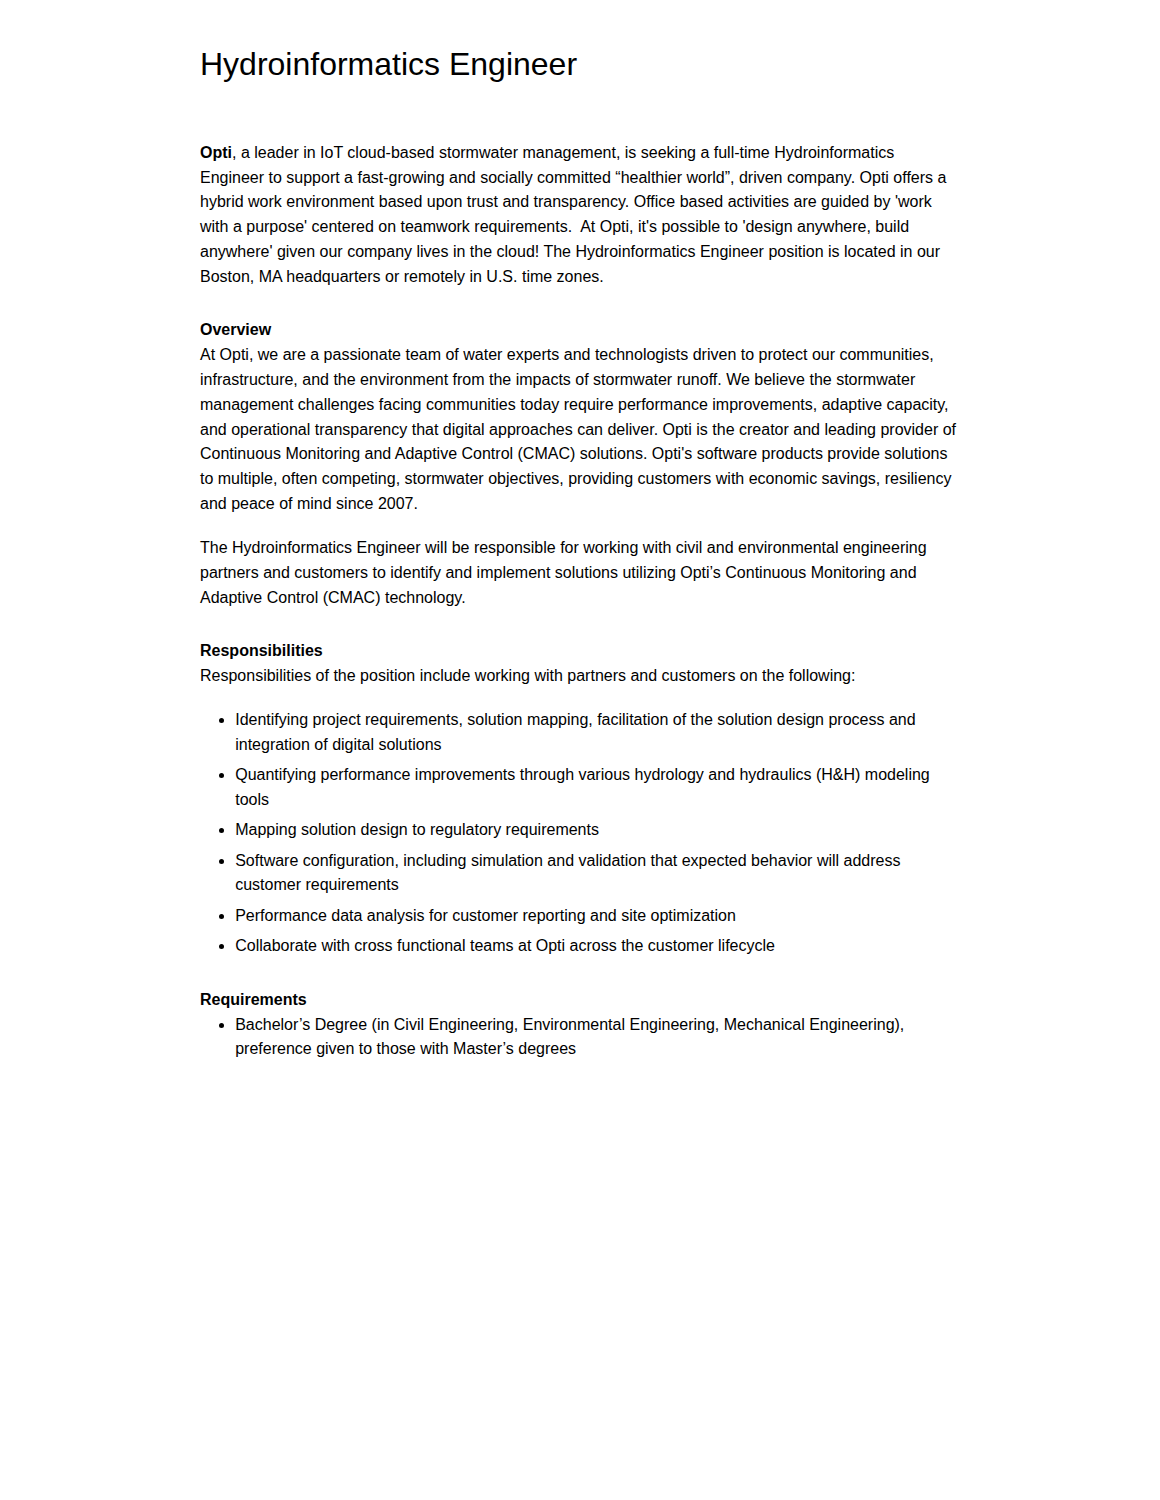Hydroinformatics Engineer
Opti, a leader in IoT cloud-based stormwater management, is seeking a full-time Hydroinformatics Engineer to support a fast-growing and socially committed “healthier world”, driven company. Opti offers a hybrid work environment based upon trust and transparency. Office based activities are guided by 'work with a purpose' centered on teamwork requirements. At Opti, it's possible to 'design anywhere, build anywhere' given our company lives in the cloud! The Hydroinformatics Engineer position is located in our Boston, MA headquarters or remotely in U.S. time zones.
Overview
At Opti, we are a passionate team of water experts and technologists driven to protect our communities, infrastructure, and the environment from the impacts of stormwater runoff. We believe the stormwater management challenges facing communities today require performance improvements, adaptive capacity, and operational transparency that digital approaches can deliver. Opti is the creator and leading provider of Continuous Monitoring and Adaptive Control (CMAC) solutions. Opti's software products provide solutions to multiple, often competing, stormwater objectives, providing customers with economic savings, resiliency and peace of mind since 2007.
The Hydroinformatics Engineer will be responsible for working with civil and environmental engineering partners and customers to identify and implement solutions utilizing Opti’s Continuous Monitoring and Adaptive Control (CMAC) technology.
Responsibilities
Responsibilities of the position include working with partners and customers on the following:
Identifying project requirements, solution mapping, facilitation of the solution design process and integration of digital solutions
Quantifying performance improvements through various hydrology and hydraulics (H&H) modeling tools
Mapping solution design to regulatory requirements
Software configuration, including simulation and validation that expected behavior will address customer requirements
Performance data analysis for customer reporting and site optimization
Collaborate with cross functional teams at Opti across the customer lifecycle
Requirements
Bachelor’s Degree (in Civil Engineering, Environmental Engineering, Mechanical Engineering), preference given to those with Master’s degrees